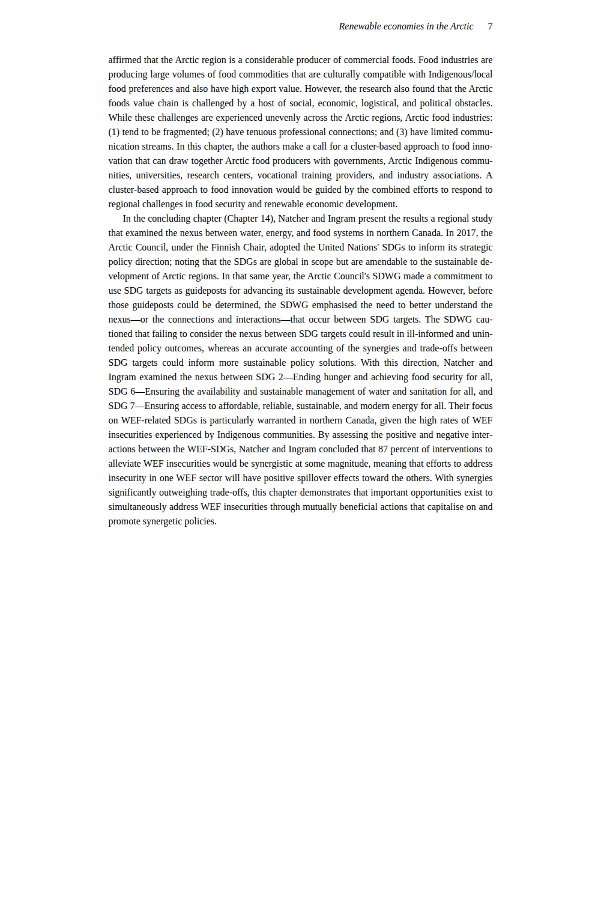Renewable economies in the Arctic 7
affirmed that the Arctic region is a considerable producer of commercial foods. Food industries are producing large volumes of food commodities that are culturally compatible with Indigenous/local food preferences and also have high export value. However, the research also found that the Arctic foods value chain is challenged by a host of social, economic, logistical, and political obstacles. While these challenges are experienced unevenly across the Arctic regions, Arctic food industries: (1) tend to be fragmented; (2) have tenuous professional connections; and (3) have limited communication streams. In this chapter, the authors make a call for a cluster-based approach to food innovation that can draw together Arctic food producers with governments, Arctic Indigenous communities, universities, research centers, vocational training providers, and industry associations. A cluster-based approach to food innovation would be guided by the combined efforts to respond to regional challenges in food security and renewable economic development.
In the concluding chapter (Chapter 14), Natcher and Ingram present the results a regional study that examined the nexus between water, energy, and food systems in northern Canada. In 2017, the Arctic Council, under the Finnish Chair, adopted the United Nations' SDGs to inform its strategic policy direction; noting that the SDGs are global in scope but are amendable to the sustainable development of Arctic regions. In that same year, the Arctic Council's SDWG made a commitment to use SDG targets as guideposts for advancing its sustainable development agenda. However, before those guideposts could be determined, the SDWG emphasised the need to better understand the nexus—or the connections and interactions—that occur between SDG targets. The SDWG cautioned that failing to consider the nexus between SDG targets could result in ill-informed and unintended policy outcomes, whereas an accurate accounting of the synergies and trade-offs between SDG targets could inform more sustainable policy solutions. With this direction, Natcher and Ingram examined the nexus between SDG 2—Ending hunger and achieving food security for all, SDG 6—Ensuring the availability and sustainable management of water and sanitation for all, and SDG 7—Ensuring access to affordable, reliable, sustainable, and modern energy for all. Their focus on WEF-related SDGs is particularly warranted in northern Canada, given the high rates of WEF insecurities experienced by Indigenous communities. By assessing the positive and negative interactions between the WEF-SDGs, Natcher and Ingram concluded that 87 percent of interventions to alleviate WEF insecurities would be synergistic at some magnitude, meaning that efforts to address insecurity in one WEF sector will have positive spillover effects toward the others. With synergies significantly outweighing trade-offs, this chapter demonstrates that important opportunities exist to simultaneously address WEF insecurities through mutually beneficial actions that capitalise on and promote synergetic policies.